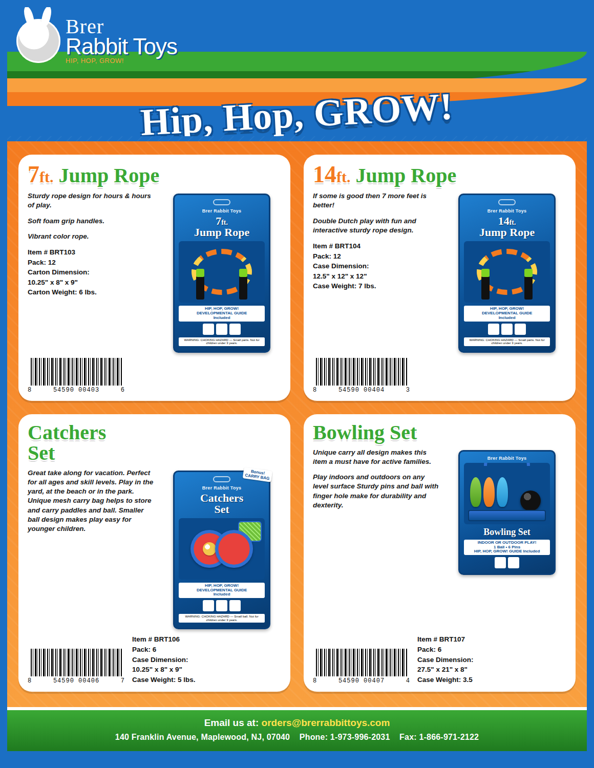Brer
Rabbit Toys
HIP, HOP, GROW!
Hip, Hop, GROW!
7 ft. Jump Rope
Sturdy rope design for hours & hours of play.
Soft foam grip handles.
Vibrant color rope.
Item # BRT103 Pack: 12 Carton Dimension: 10.25" x 8" x 9" Carton Weight: 6 lbs.
Brer Rabbit Toys
7ft.
Jump Rope
HIP, HOP, GROW!
DEVELOPMENTAL GUIDE
Included
WARNING: CHOKING HAZARD — Small parts. Not for children under 3 years.
854590 004036
14 ft. Jump Rope
If some is good then 7 more feet is better!
Double Dutch play with fun and interactive sturdy rope design.
Item # BRT104 Pack: 12 Case Dimension: 12.5" x 12" x 12" Case Weight: 7 lbs.
Brer Rabbit Toys
14ft.
Jump Rope
HIP, HOP, GROW!
DEVELOPMENTAL GUIDE
Included
WARNING: CHOKING HAZARD — Small parts. Not for children under 3 years.
854590 004043
Catchers
Set
Great take along for vacation. Perfect for all ages and skill levels. Play in the yard, at the beach or in the park. Unique mesh carry bag helps to store and carry paddles and ball. Smaller ball design makes play easy for younger children.
Bonus!
CARRY BAG
Brer Rabbit Toys
Catchers
Set
HIP, HOP, GROW!
DEVELOPMENTAL GUIDE
Included
WARNING: CHOKING HAZARD — Small ball. Not for children under 3 years.
854590 004067
Item # BRT106
Pack: 6
Case Dimension:
10.25" x 8" x 9"
Case Weight: 5 lbs.
Bowling Set
Unique carry all design makes this item a must have for active families.
Play indoors and outdoors on any level surface Sturdy pins and ball with finger hole make for durability and dexterity.
Brer Rabbit Toys
Bowling Set
INDOOR OR OUTDOOR PLAY!
1 Ball • 6 Pins
HIP, HOP, GROW! GUIDE Included
854590 004074
Item # BRT107
Pack: 6
Case Dimension:
27.5" x 21" x 8"
Case Weight: 3.5
Email us at: orders@brerrabbittoys.com
140 Franklin Avenue, Maplewood, NJ, 07040 Phone: 1-973-996-2031 Fax: 1-866-971-2122